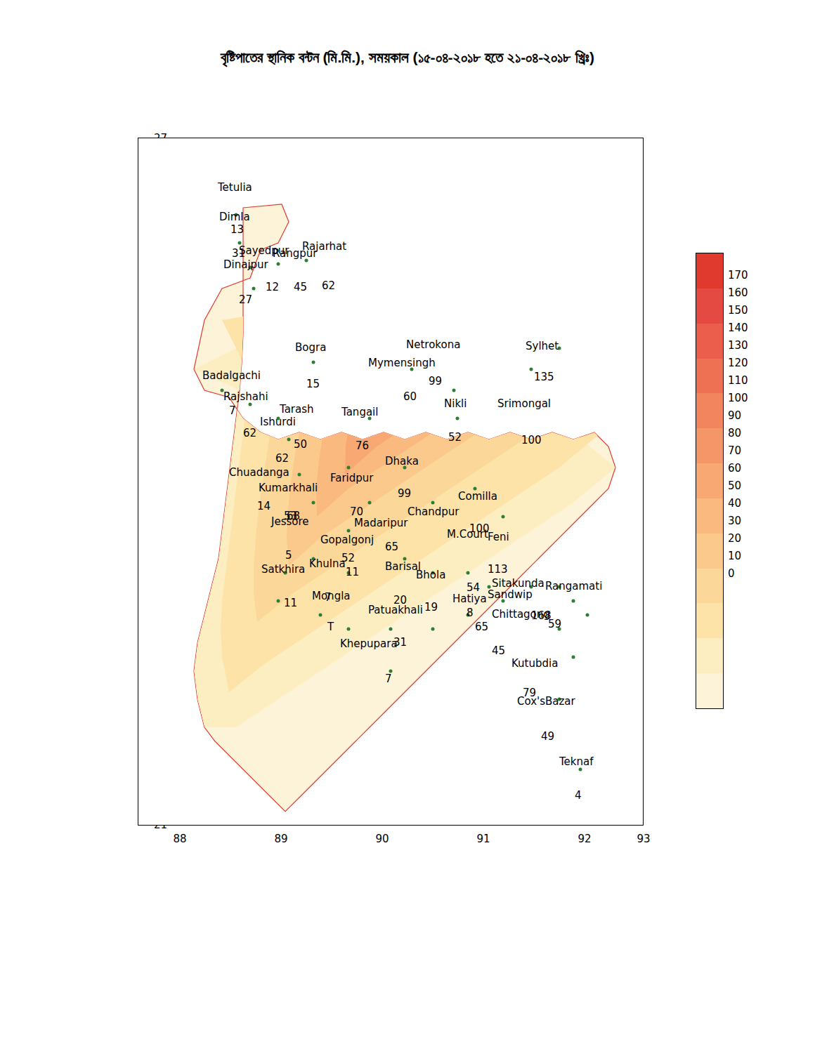বৃষ্টিপাতের স্থানিক বন্টন (মি.মি.), সময়কাল (১৫-০৪-২০১৮ হতে ২১-০৪-২০১৮ খ্রিঃ)
27
26
25
24
23
22
21
88
89
90
91
92
93
Tetulia
Dimla
13
Sayedpur
31
Rangpur
Rajarhat
Dinajpur
12
45
62
27
Bogra
15
Badalgachi
Rajshahi
7
Ishurdi
62
Tarash
50
62
Tangail
76
Netrokona
Mymensingh
99
60
Nikli
52
Sylhet
135
Srimongal
100
Dhaka
99
Faridpur
70
Chuadanga
Kumarkhali
14
68
Jessore
53
Madaripur
65
Chandpur
100
Comilla
Feni
M.Court
113
Gopalgonj
52
5
Satkhira
Khulna
11
Barisal
Bhola
11
Mongla
7
20
19
Patuakhali
T
Khepupara
31
7
Hatiya
54
Sandwip
Sitakunda
Rangamati
8
65
Chittagong
168
59
45
Kutubdia
79
Cox'sBazar
49
Teknaf
4
170
160
150
140
130
120
110
100
90
80
70
60
50
40
30
20
10
0